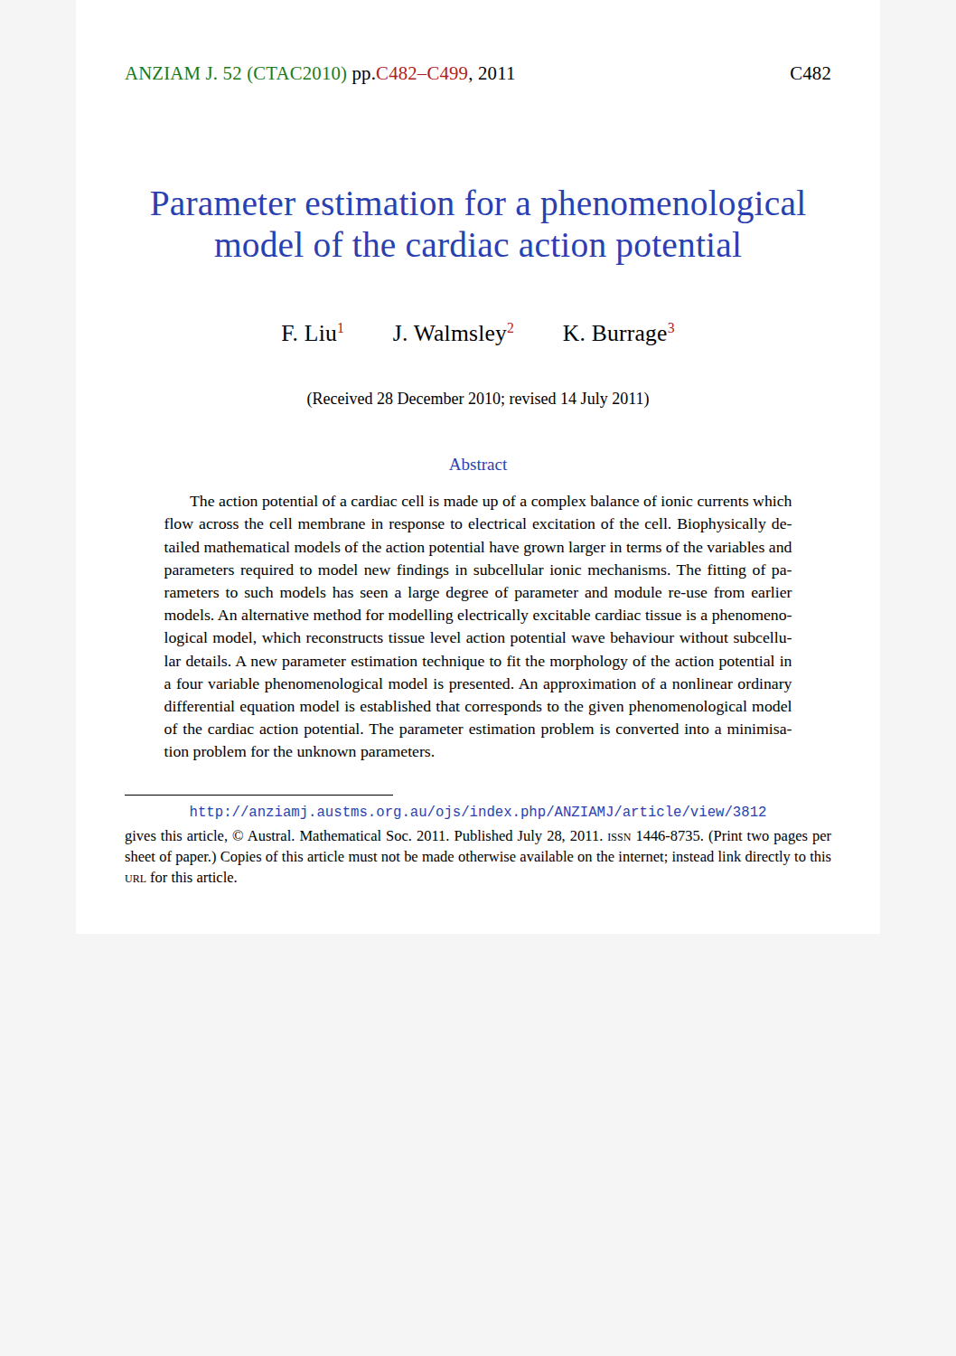ANZIAM J. 52 (CTAC2010) pp.C482–C499, 2011
C482
Parameter estimation for a phenomenological
model of the cardiac action potential
F. Liu1 J. Walmsley2 K. Burrage3
(Received 28 December 2010; revised 14 July 2011)
Abstract
The action potential of a cardiac cell is made up of a complex balance of ionic currents which flow across the cell membrane in response to electrical excitation of the cell. Biophysically detailed mathematical models of the action potential have grown larger in terms of the variables and parameters required to model new findings in subcellular ionic mechanisms. The fitting of parameters to such models has seen a large degree of parameter and module re-use from earlier models. An alternative method for modelling electrically excitable cardiac tissue is a phenomenological model, which reconstructs tissue level action potential wave behaviour without subcellular details. A new parameter estimation technique to fit the morphology of the action potential in a four variable phenomenological model is presented. An approximation of a nonlinear ordinary differential equation model is established that corresponds to the given phenomenological model of the cardiac action potential. The parameter estimation problem is converted into a minimisation problem for the unknown parameters.
http://anziamj.austms.org.au/ojs/index.php/ANZIAMJ/article/view/3812 gives this article, © Austral. Mathematical Soc. 2011. Published July 28, 2011. issn 1446-8735. (Print two pages per sheet of paper.) Copies of this article must not be made otherwise available on the internet; instead link directly to this url for this article.